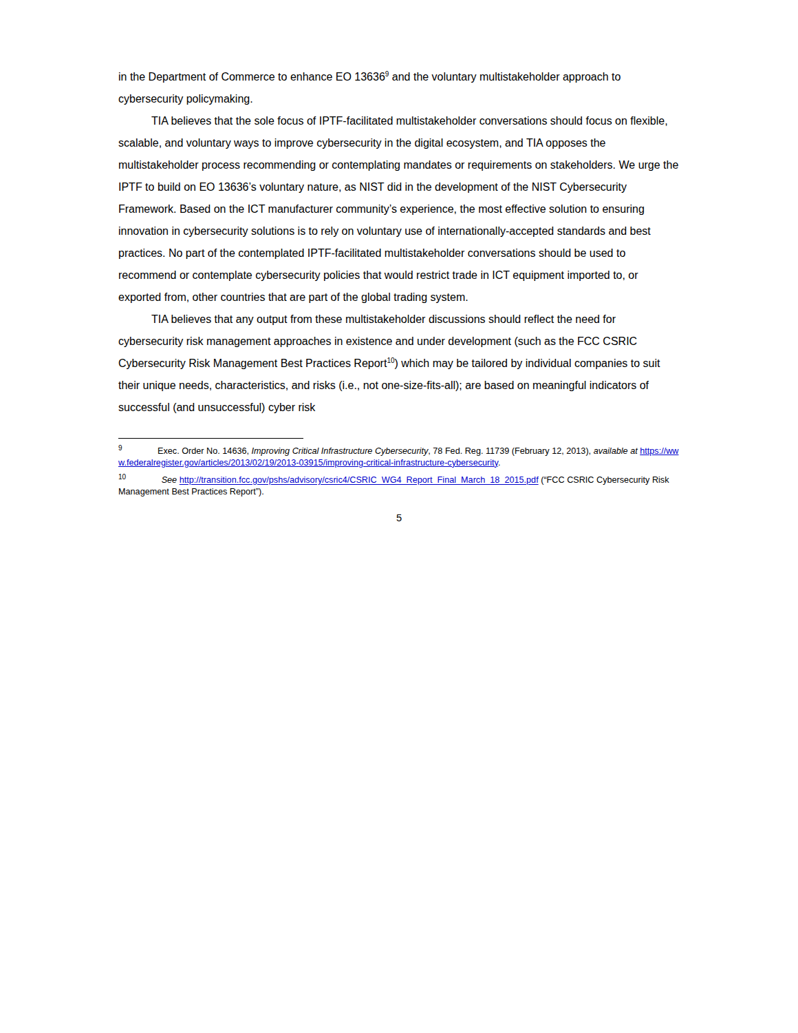in the Department of Commerce to enhance EO 136369 and the voluntary multistakeholder approach to cybersecurity policymaking.
TIA believes that the sole focus of IPTF-facilitated multistakeholder conversations should focus on flexible, scalable, and voluntary ways to improve cybersecurity in the digital ecosystem, and TIA opposes the multistakeholder process recommending or contemplating mandates or requirements on stakeholders. We urge the IPTF to build on EO 13636’s voluntary nature, as NIST did in the development of the NIST Cybersecurity Framework. Based on the ICT manufacturer community’s experience, the most effective solution to ensuring innovation in cybersecurity solutions is to rely on voluntary use of internationally-accepted standards and best practices. No part of the contemplated IPTF-facilitated multistakeholder conversations should be used to recommend or contemplate cybersecurity policies that would restrict trade in ICT equipment imported to, or exported from, other countries that are part of the global trading system.
TIA believes that any output from these multistakeholder discussions should reflect the need for cybersecurity risk management approaches in existence and under development (such as the FCC CSRIC Cybersecurity Risk Management Best Practices Report10) which may be tailored by individual companies to suit their unique needs, characteristics, and risks (i.e., not one-size-fits-all); are based on meaningful indicators of successful (and unsuccessful) cyber risk
9 Exec. Order No. 14636, Improving Critical Infrastructure Cybersecurity, 78 Fed. Reg. 11739 (February 12, 2013), available at https://www.federalregister.gov/articles/2013/02/19/2013-03915/improving-critical-infrastructure-cybersecurity.
10 See http://transition.fcc.gov/pshs/advisory/csric4/CSRIC_WG4_Report_Final_March_18_2015.pdf (“FCC CSRIC Cybersecurity Risk Management Best Practices Report”).
5